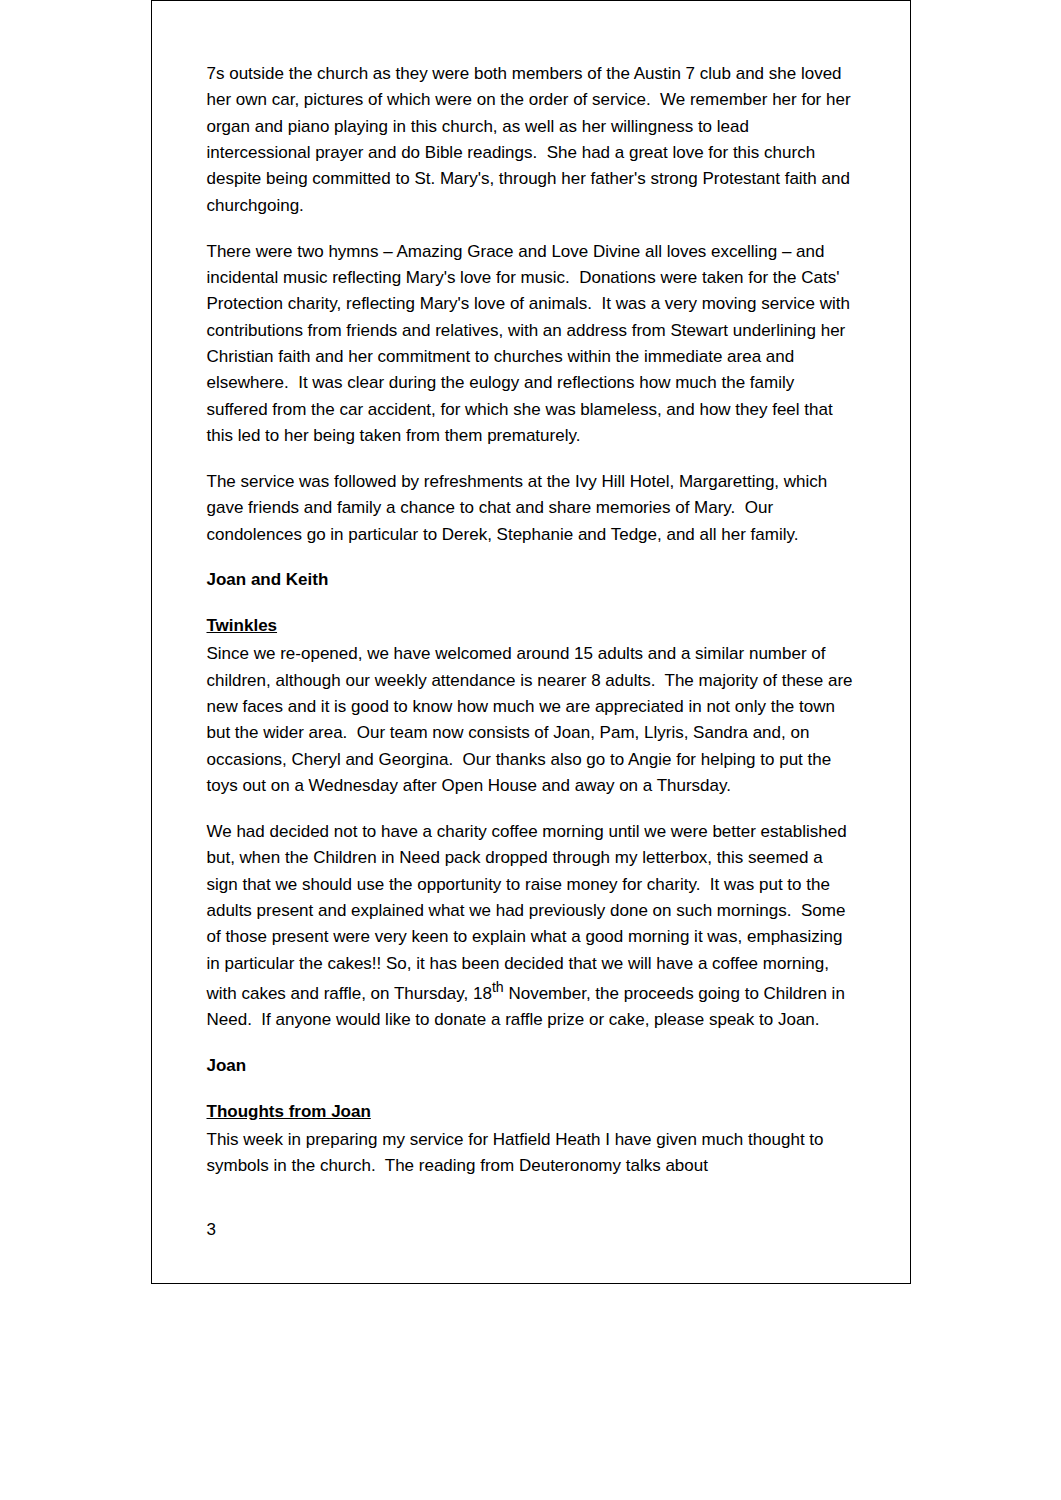7s outside the church as they were both members of the Austin 7 club and she loved her own car, pictures of which were on the order of service. We remember her for her organ and piano playing in this church, as well as her willingness to lead intercessional prayer and do Bible readings. She had a great love for this church despite being committed to St. Mary's, through her father's strong Protestant faith and churchgoing.
There were two hymns – Amazing Grace and Love Divine all loves excelling – and incidental music reflecting Mary's love for music. Donations were taken for the Cats' Protection charity, reflecting Mary's love of animals. It was a very moving service with contributions from friends and relatives, with an address from Stewart underlining her Christian faith and her commitment to churches within the immediate area and elsewhere. It was clear during the eulogy and reflections how much the family suffered from the car accident, for which she was blameless, and how they feel that this led to her being taken from them prematurely.
The service was followed by refreshments at the Ivy Hill Hotel, Margaretting, which gave friends and family a chance to chat and share memories of Mary. Our condolences go in particular to Derek, Stephanie and Tedge, and all her family.
Joan and Keith
Twinkles
Since we re-opened, we have welcomed around 15 adults and a similar number of children, although our weekly attendance is nearer 8 adults. The majority of these are new faces and it is good to know how much we are appreciated in not only the town but the wider area. Our team now consists of Joan, Pam, Llyris, Sandra and, on occasions, Cheryl and Georgina. Our thanks also go to Angie for helping to put the toys out on a Wednesday after Open House and away on a Thursday.
We had decided not to have a charity coffee morning until we were better established but, when the Children in Need pack dropped through my letterbox, this seemed a sign that we should use the opportunity to raise money for charity. It was put to the adults present and explained what we had previously done on such mornings. Some of those present were very keen to explain what a good morning it was, emphasizing in particular the cakes!! So, it has been decided that we will have a coffee morning, with cakes and raffle, on Thursday, 18th November, the proceeds going to Children in Need. If anyone would like to donate a raffle prize or cake, please speak to Joan.
Joan
Thoughts from Joan
This week in preparing my service for Hatfield Heath I have given much thought to symbols in the church. The reading from Deuteronomy talks about
3